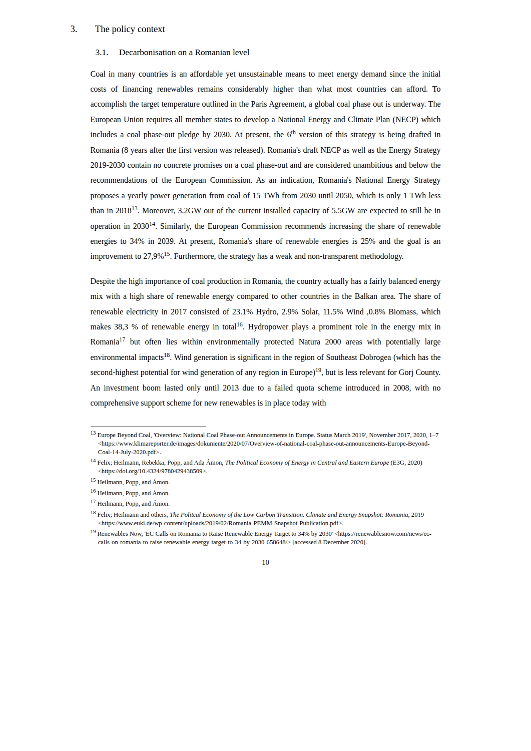3. The policy context
3.1. Decarbonisation on a Romanian level
Coal in many countries is an affordable yet unsustainable means to meet energy demand since the initial costs of financing renewables remains considerably higher than what most countries can afford. To accomplish the target temperature outlined in the Paris Agreement, a global coal phase out is underway. The European Union requires all member states to develop a National Energy and Climate Plan (NECP) which includes a coal phase-out pledge by 2030. At present, the 6th version of this strategy is being drafted in Romania (8 years after the first version was released). Romania's draft NECP as well as the Energy Strategy 2019-2030 contain no concrete promises on a coal phase-out and are considered unambitious and below the recommendations of the European Commission. As an indication, Romania's National Energy Strategy proposes a yearly power generation from coal of 15 TWh from 2030 until 2050, which is only 1 TWh less than in 201813. Moreover, 3.2GW out of the current installed capacity of 5.5GW are expected to still be in operation in 203014. Similarly, the European Commission recommends increasing the share of renewable energies to 34% in 2039. At present, Romania's share of renewable energies is 25% and the goal is an improvement to 27,9%15. Furthermore, the strategy has a weak and non-transparent methodology.
Despite the high importance of coal production in Romania, the country actually has a fairly balanced energy mix with a high share of renewable energy compared to other countries in the Balkan area. The share of renewable electricity in 2017 consisted of 23.1% Hydro, 2.9% Solar, 11.5% Wind ,0.8% Biomass, which makes 38,3 % of renewable energy in total16. Hydropower plays a prominent role in the energy mix in Romania17 but often lies within environmentally protected Natura 2000 areas with potentially large environmental impacts18. Wind generation is significant in the region of Southeast Dobrogea (which has the second-highest potential for wind generation of any region in Europe)19, but is less relevant for Gorj County. An investment boom lasted only until 2013 due to a failed quota scheme introduced in 2008, with no comprehensive support scheme for new renewables is in place today with
13 Europe Beyond Coal, 'Overview: National Coal Phase-out Announcements in Europe. Status March 2019', November 2017, 2020, 1–7 <https://www.klimareporter.de/images/dokumente/2020/07/Overview-of-national-coal-phase-out-announcements-Europe-Beyond-Coal-14-July-2020.pdf>.
14 Felix; Heilmann, Rebekka; Popp, and Ada Ámon, The Political Economy of Energy in Central and Eastern Europe (E3G, 2020) <https://doi.org/10.4324/9780429438509>.
15 Heilmann, Popp, and Ámon.
16 Heilmann, Popp, and Ámon.
17 Heilmann, Popp, and Ámon.
18 Felix; Heilmann and others, The Politcal Economy of the Low Carbon Transition. Climate and Energy Snapshot: Romania, 2019 <https://www.euki.de/wp-content/uploads/2019/02/Romania-PEMM-Snapshot-Publication.pdf>.
19 Renewables Now, 'EC Calls on Romania to Raise Renewable Energy Target to 34% by 2030' <https://renewablesnow.com/news/ec-calls-on-romania-to-raise-renewable-energy-target-to-34-by-2030-658648/> [accessed 8 December 2020].
10